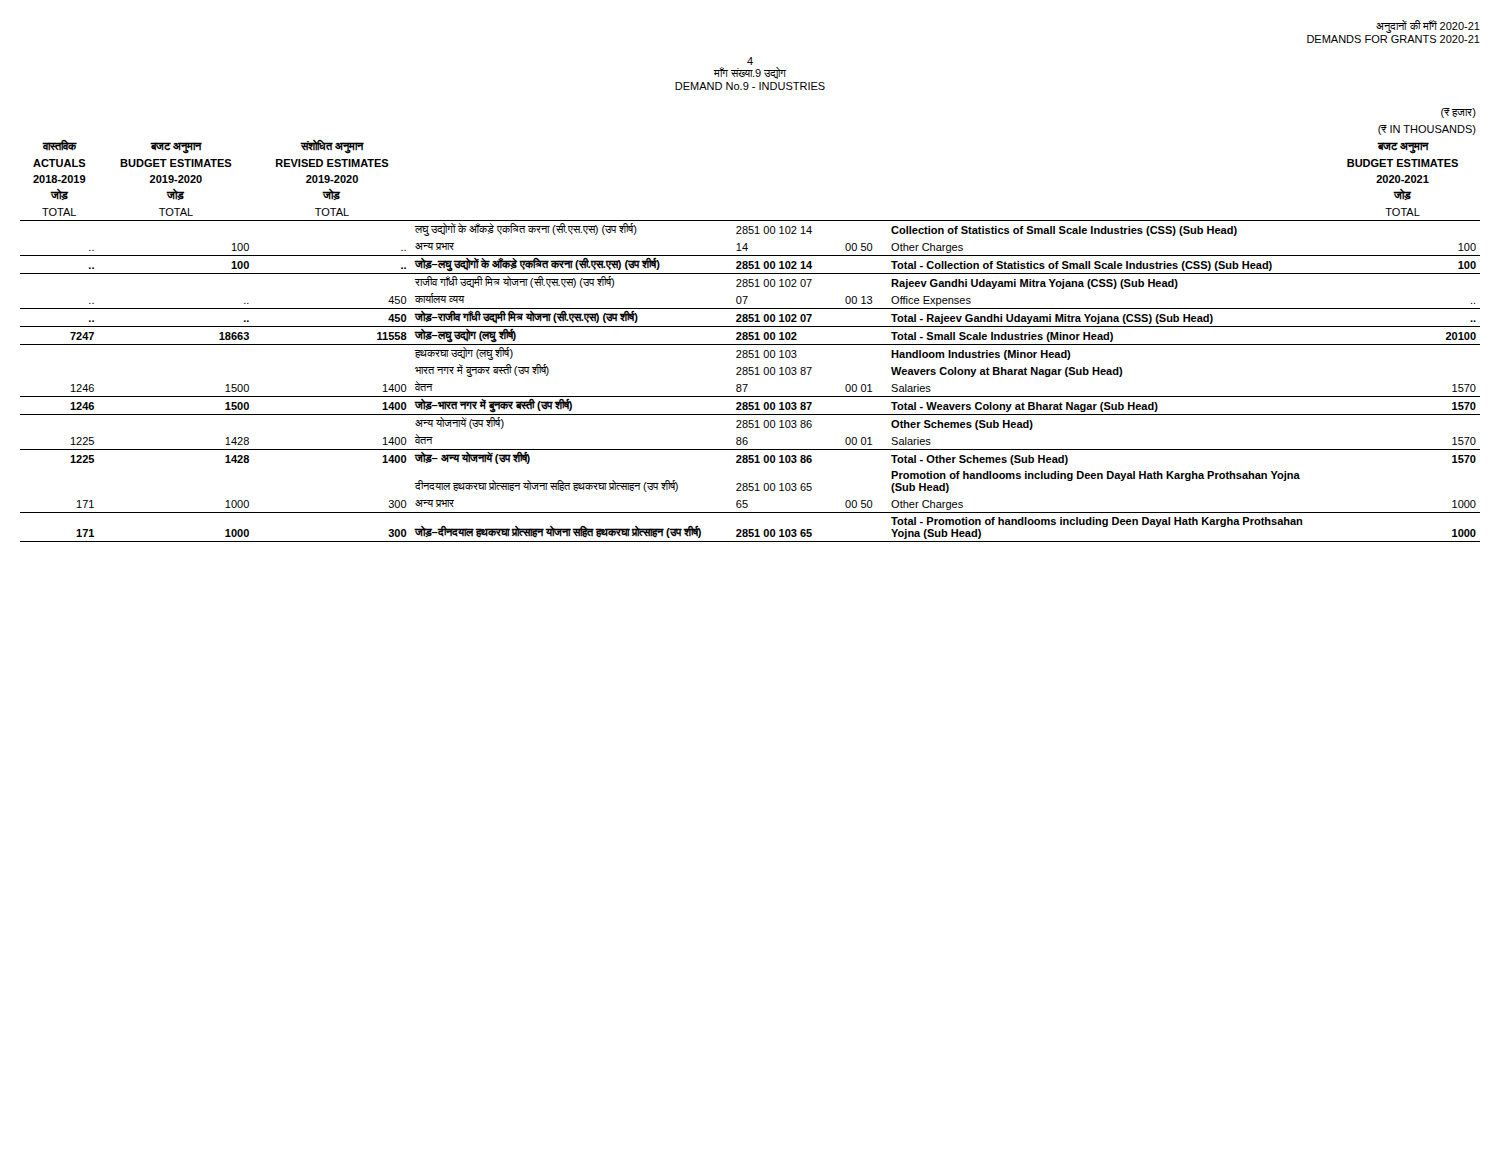अनुदानों की माँगें 2020-21
DEMANDS FOR GRANTS 2020-21
4
माँग संख्या.9 उद्योग
DEMAND No.9 - INDUSTRIES
| | (₹ हजार) |
| | (₹ IN THOUSANDS) |
| वास्तविक | बजट अनुमान | संशोधित अनुमान | | | | | बजट अनुमान |
| ACTUALS | BUDGET ESTIMATES | REVISED ESTIMATES | | | | | BUDGET ESTIMATES |
| 2018-2019 | 2019-2020 | 2019-2020 | | | | | 2020-2021 |
| जोड़ | जोड़ | जोड़ | | | | | जोड़ |
| TOTAL | TOTAL | TOTAL | | | | | TOTAL |
| | | | लघु उद्योगों के आँकड़े एकत्रित करना (सी.एस.एस) (उप शीर्ष) | 2851 00 102 14 | | Collection of Statistics of Small Scale Industries (CSS) (Sub Head) | |
| .. | 100 | .. | अन्य प्रभार | 14 | 00 50 | Other Charges | 100 |
| .. | 100 | .. | जोड़–लघु उद्योगों के आँकड़े एकत्रित करना (सी.एस.एस) (उप शीर्ष) | 2851 00 102 14 | | Total - Collection of Statistics of Small Scale Industries (CSS) (Sub Head) | 100 |
| | | | राजीव गाँधी उद्यमी मित्र योजना (सी.एस.एस) (उप शीर्ष) | 2851 00 102 07 | | Rajeev Gandhi Udayami Mitra Yojana (CSS) (Sub Head) | |
| .. | .. | 450 | कार्यालय व्यय | 07 | 00 13 | Office Expenses | .. |
| .. | .. | 450 | जोड़–राजीव गाँधी उद्यमी मित्र योजना (सी.एस.एस) (उप शीर्ष) | 2851 00 102 07 | | Total - Rajeev Gandhi Udayami Mitra Yojana (CSS) (Sub Head) | .. |
| 7247 | 18663 | 11558 | जोड़–लघु उद्योग (लघु शीर्ष) | 2851 00 102 | | Total - Small Scale Industries (Minor Head) | 20100 |
| | | | हथकरघा उद्योग (लघु शीर्ष) | 2851 00 103 | | Handloom Industries (Minor Head) | |
| | | | भारत नगर में बुनकर बस्ती (उप शीर्ष) | 2851 00 103 87 | | Weavers Colony at Bharat Nagar (Sub Head) | |
| 1246 | 1500 | 1400 | वेतन | 87 | 00 01 | Salaries | 1570 |
| 1246 | 1500 | 1400 | जोड़–भारत नगर में बुनकर बस्ती (उप शीर्ष) | 2851 00 103 87 | | Total - Weavers Colony at Bharat Nagar (Sub Head) | 1570 |
| | | | अन्य योजनायें (उप शीर्ष) | 2851 00 103 86 | | Other Schemes (Sub Head) | |
| 1225 | 1428 | 1400 | वेतन | 86 | 00 01 | Salaries | 1570 |
| 1225 | 1428 | 1400 | जोड़– अन्य योजनायें (उप शीर्ष) | 2851 00 103 86 | | Total - Other Schemes (Sub Head) | 1570 |
| | | | दीनदयाल हथकरघा प्रोत्साहन योजना सहित हथकरघा प्रोत्साहन (उप शीर्ष) | 2851 00 103 65 | | Promotion of handlooms including Deen Dayal Hath Kargha Prothsahan Yojna (Sub Head) | |
| 171 | 1000 | 300 | अन्य प्रभार | 65 | 00 50 | Other Charges | 1000 |
| 171 | 1000 | 300 | जोड़–दीनदयाल हथकरघा प्रोत्साहन योजना सहित हथकरघा प्रोत्साहन (उप शीर्ष) | 2851 00 103 65 | | Total - Promotion of handlooms including Deen Dayal Hath Kargha Prothsahan Yojna (Sub Head) | 1000 |